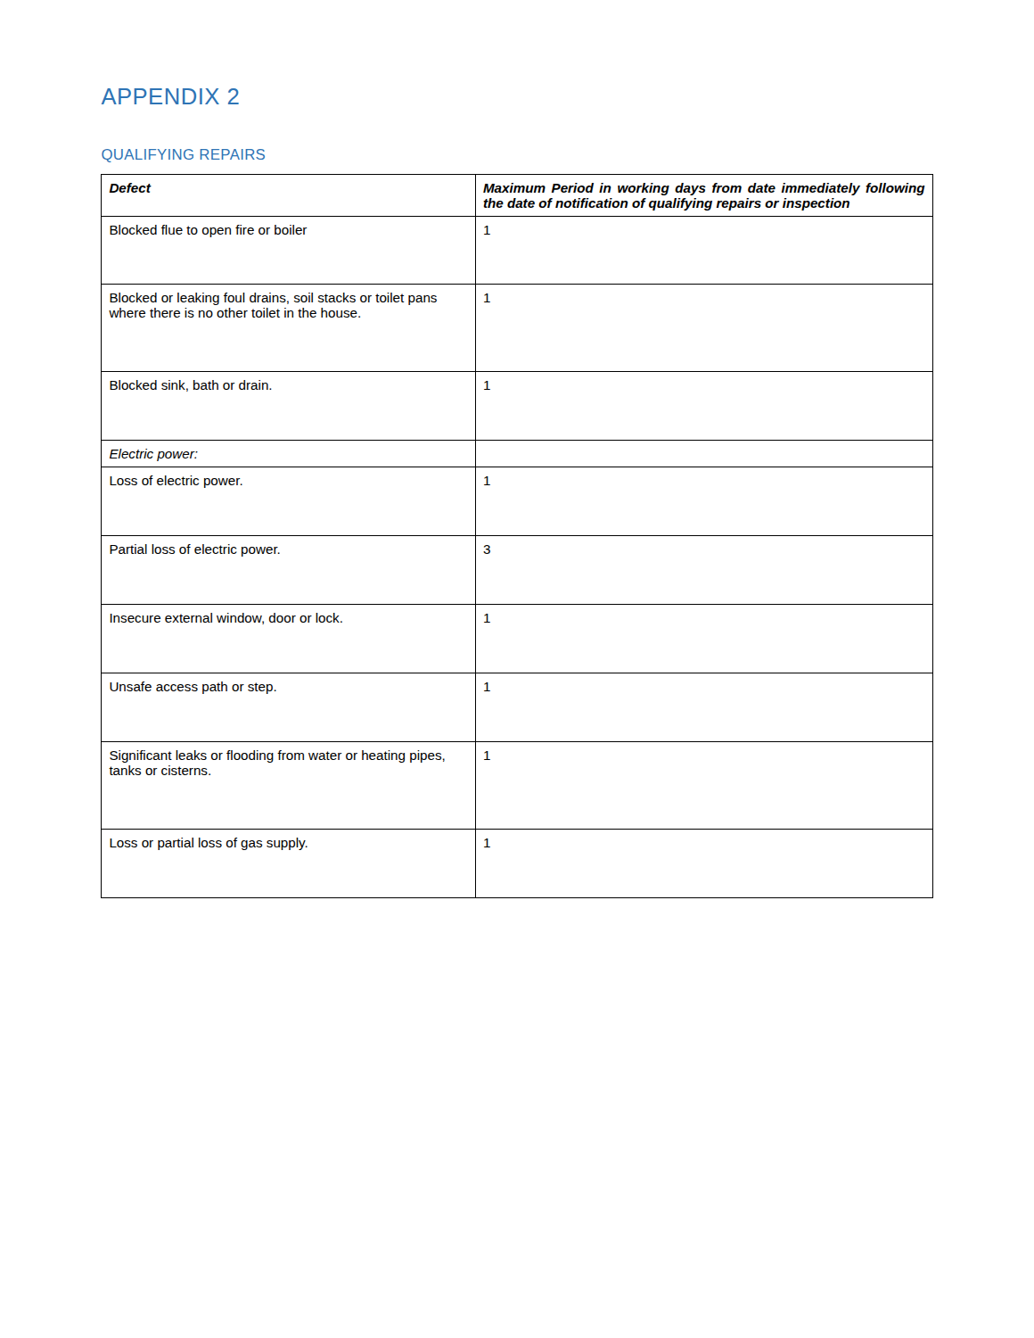APPENDIX 2
QUALIFYING REPAIRS
| Defect | Maximum Period in working days from date immediately following the date of notification of qualifying repairs or inspection |
| --- | --- |
| Blocked flue to open fire or boiler | 1 |
| Blocked or leaking foul drains, soil stacks or toilet pans where there is no other toilet in the house. | 1 |
| Blocked sink, bath or drain. | 1 |
| Electric power: | |
| Loss of electric power. | 1 |
| Partial loss of electric power. | 3 |
| Insecure external window, door or lock. | 1 |
| Unsafe access path or step. | 1 |
| Significant leaks or flooding from water or heating pipes, tanks or cisterns. | 1 |
| Loss or partial loss of gas supply. | 1 |